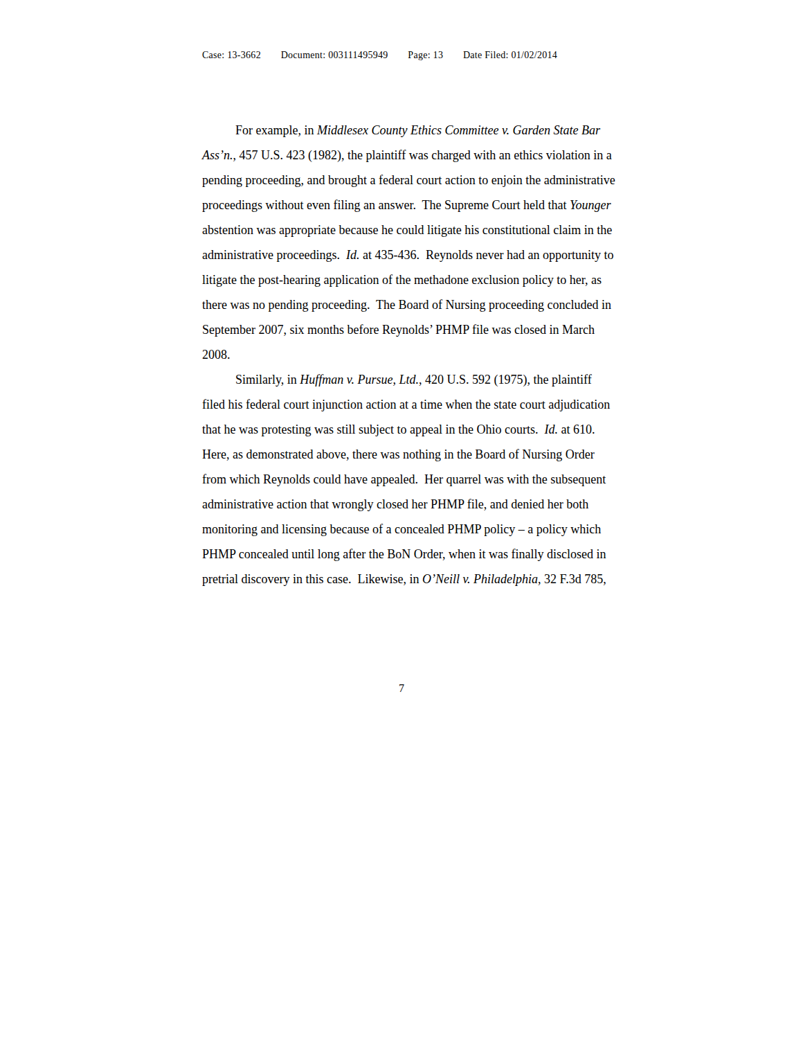Case: 13-3662 Document: 003111495949 Page: 13 Date Filed: 01/02/2014
For example, in Middlesex County Ethics Committee v. Garden State Bar Ass’n., 457 U.S. 423 (1982), the plaintiff was charged with an ethics violation in a pending proceeding, and brought a federal court action to enjoin the administrative proceedings without even filing an answer. The Supreme Court held that Younger abstention was appropriate because he could litigate his constitutional claim in the administrative proceedings. Id. at 435-436. Reynolds never had an opportunity to litigate the post-hearing application of the methadone exclusion policy to her, as there was no pending proceeding. The Board of Nursing proceeding concluded in September 2007, six months before Reynolds’ PHMP file was closed in March 2008.
Similarly, in Huffman v. Pursue, Ltd., 420 U.S. 592 (1975), the plaintiff filed his federal court injunction action at a time when the state court adjudication that he was protesting was still subject to appeal in the Ohio courts. Id. at 610. Here, as demonstrated above, there was nothing in the Board of Nursing Order from which Reynolds could have appealed. Her quarrel was with the subsequent administrative action that wrongly closed her PHMP file, and denied her both monitoring and licensing because of a concealed PHMP policy – a policy which PHMP concealed until long after the BoN Order, when it was finally disclosed in pretrial discovery in this case. Likewise, in O’Neill v. Philadelphia, 32 F.3d 785,
7